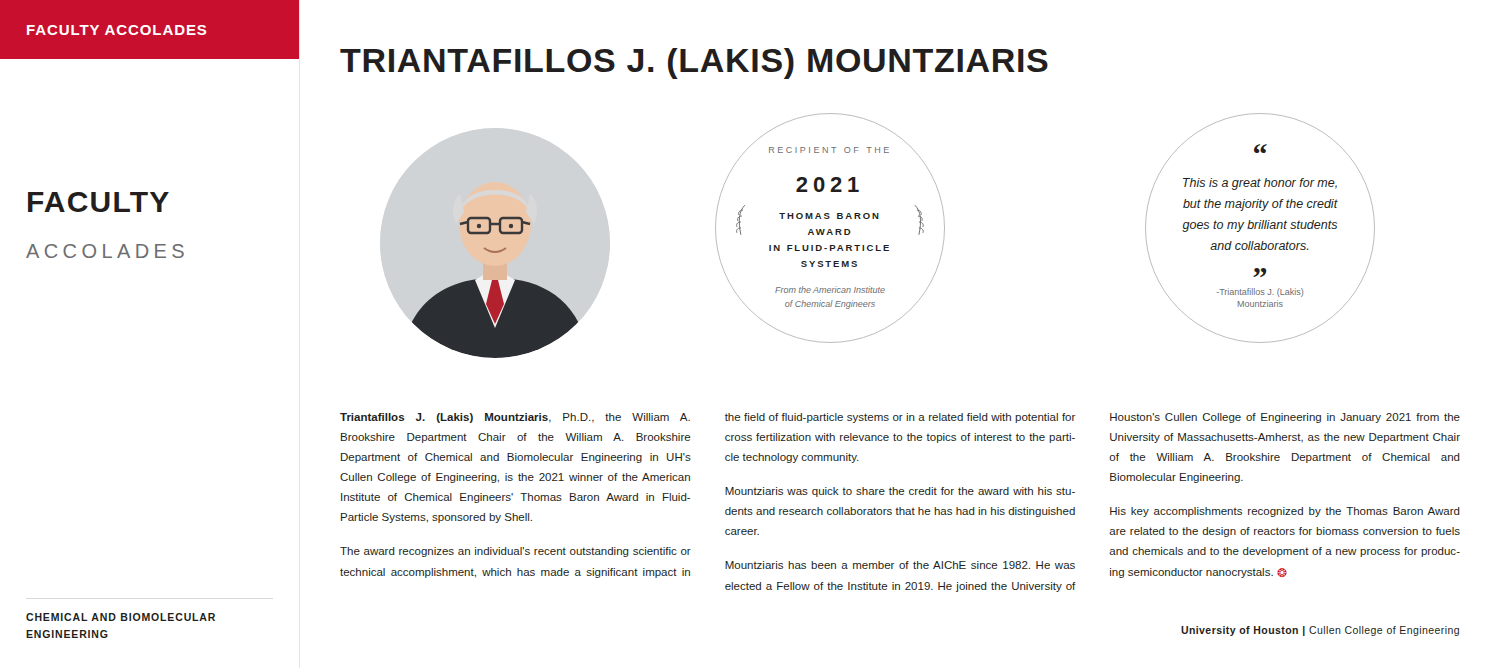FACULTY ACCOLADES
FACULTY
ACCOLADES
CHEMICAL AND BIOMOLECULAR ENGINEERING
TRIANTAFILLOS J. (LAKIS) MOUNTZIARIS
RECIPIENT OF THE
2021
THOMAS BARON AWARD
IN FLUID-PARTICLE
SYSTEMS
From the American Institute
of Chemical Engineers
“
This is a great honor for me, but the majority of the credit goes to my brilliant students and collaborators.
”
-Triantafillos J. (Lakis)
Mountziaris
Triantafillos J. (Lakis) Mountziaris, Ph.D., the William A. Brookshire Department Chair of the William A. Brookshire Department of Chemical and Biomolecular Engineering in UH's Cullen College of Engineering, is the 2021 winner of the American Institute of Chemical Engineers' Thomas Baron Award in Fluid-Particle Systems, sponsored by Shell.
The award recognizes an individual's recent outstanding scientific or technical accomplishment, which has made a significant impact in the field of fluid-particle systems or in a related field with potential for cross fertilization with relevance to the topics of interest to the particle technology community.
Mountziaris was quick to share the credit for the award with his students and research collaborators that he has had in his distinguished career.
Mountziaris has been a member of the AIChE since 1982. He was elected a Fellow of the Institute in 2019. He joined the University of Houston's Cullen College of Engineering in January 2021 from the University of Massachusetts-Amherst, as the new Department Chair of the William A. Brookshire Department of Chemical and Biomolecular Engineering.
His key accomplishments recognized by the Thomas Baron Award are related to the design of reactors for biomass conversion to fuels and chemicals and to the development of a new process for producing semiconductor nanocrystals. ❂
University of Houston | Cullen College of Engineering